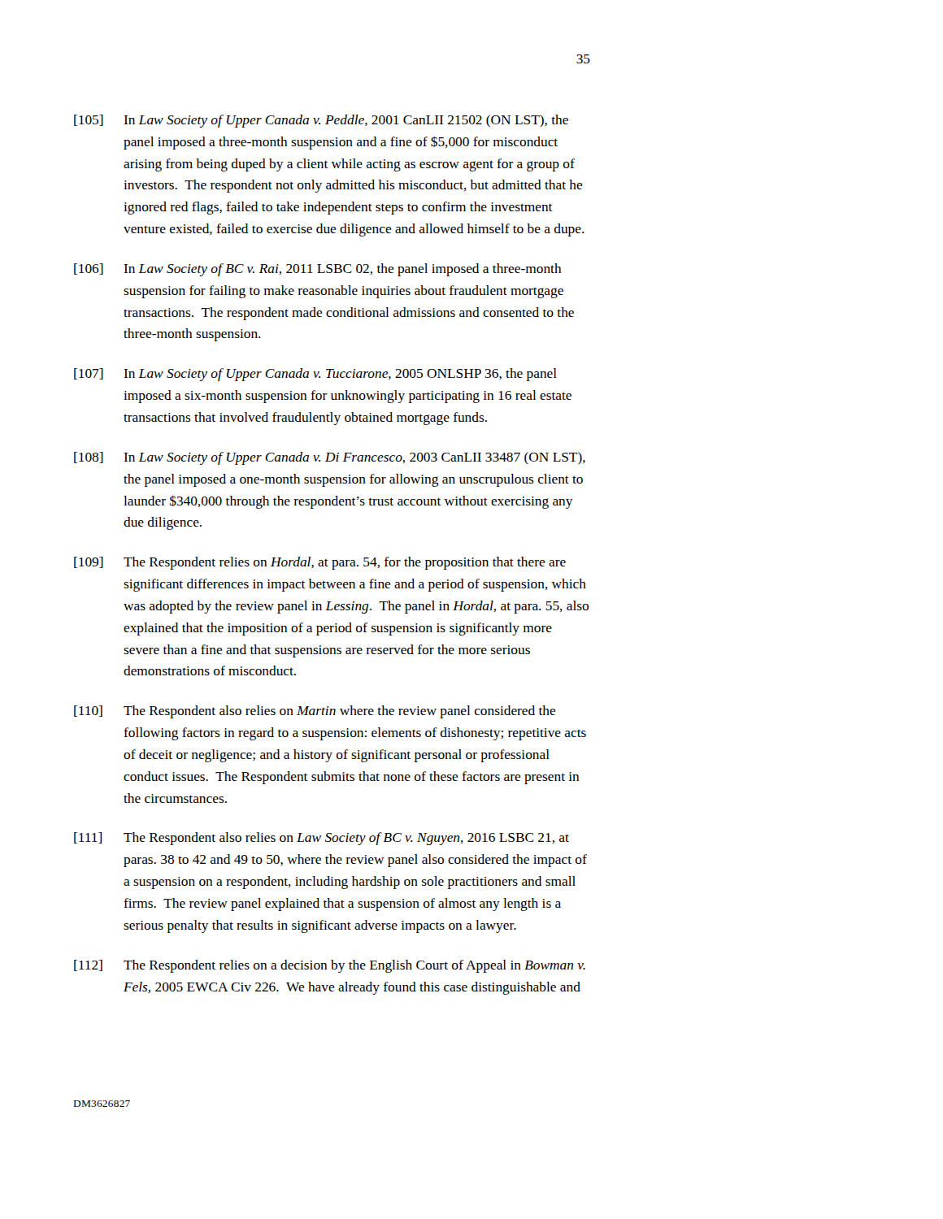35
[105] In Law Society of Upper Canada v. Peddle, 2001 CanLII 21502 (ON LST), the panel imposed a three-month suspension and a fine of $5,000 for misconduct arising from being duped by a client while acting as escrow agent for a group of investors. The respondent not only admitted his misconduct, but admitted that he ignored red flags, failed to take independent steps to confirm the investment venture existed, failed to exercise due diligence and allowed himself to be a dupe.
[106] In Law Society of BC v. Rai, 2011 LSBC 02, the panel imposed a three-month suspension for failing to make reasonable inquiries about fraudulent mortgage transactions. The respondent made conditional admissions and consented to the three-month suspension.
[107] In Law Society of Upper Canada v. Tucciarone, 2005 ONLSHP 36, the panel imposed a six-month suspension for unknowingly participating in 16 real estate transactions that involved fraudulently obtained mortgage funds.
[108] In Law Society of Upper Canada v. Di Francesco, 2003 CanLII 33487 (ON LST), the panel imposed a one-month suspension for allowing an unscrupulous client to launder $340,000 through the respondent’s trust account without exercising any due diligence.
[109] The Respondent relies on Hordal, at para. 54, for the proposition that there are significant differences in impact between a fine and a period of suspension, which was adopted by the review panel in Lessing. The panel in Hordal, at para. 55, also explained that the imposition of a period of suspension is significantly more severe than a fine and that suspensions are reserved for the more serious demonstrations of misconduct.
[110] The Respondent also relies on Martin where the review panel considered the following factors in regard to a suspension: elements of dishonesty; repetitive acts of deceit or negligence; and a history of significant personal or professional conduct issues. The Respondent submits that none of these factors are present in the circumstances.
[111] The Respondent also relies on Law Society of BC v. Nguyen, 2016 LSBC 21, at paras. 38 to 42 and 49 to 50, where the review panel also considered the impact of a suspension on a respondent, including hardship on sole practitioners and small firms. The review panel explained that a suspension of almost any length is a serious penalty that results in significant adverse impacts on a lawyer.
[112] The Respondent relies on a decision by the English Court of Appeal in Bowman v. Fels, 2005 EWCA Civ 226. We have already found this case distinguishable and
DM3626827